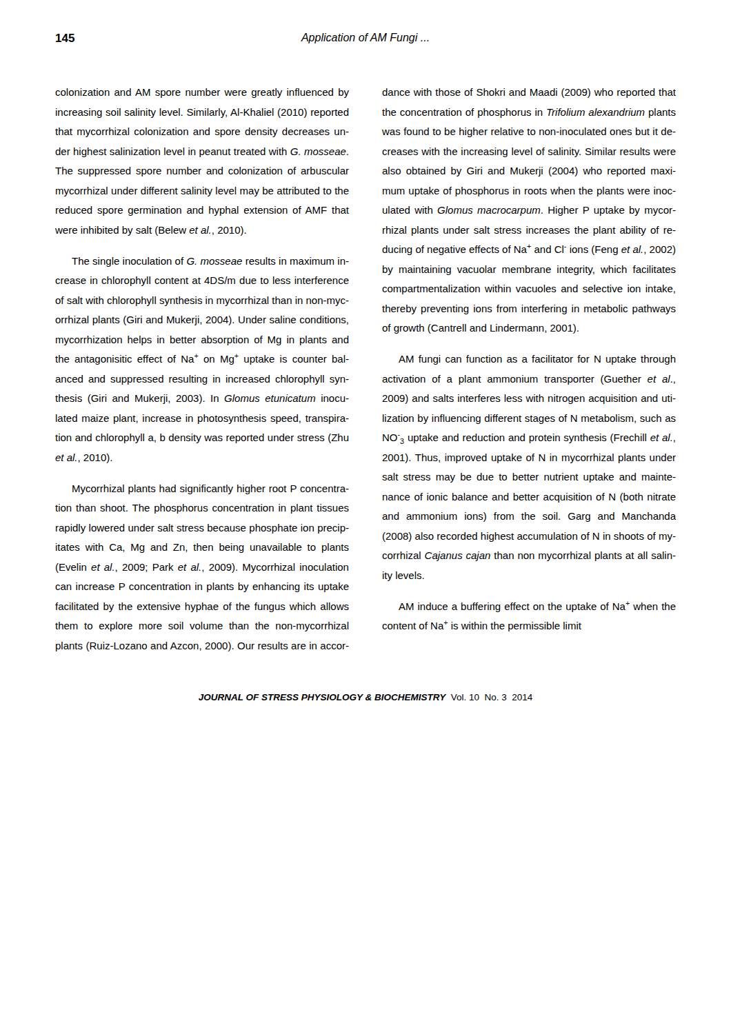145
Application of AM Fungi ...
colonization and AM spore number were greatly influenced by increasing soil salinity level. Similarly, Al-Khaliel (2010) reported that mycorrhizal colonization and spore density decreases under highest salinization level in peanut treated with G. mosseae. The suppressed spore number and colonization of arbuscular mycorrhizal under different salinity level may be attributed to the reduced spore germination and hyphal extension of AMF that were inhibited by salt (Belew et al., 2010).
The single inoculation of G. mosseae results in maximum increase in chlorophyll content at 4DS/m due to less interference of salt with chlorophyll synthesis in mycorrhizal than in non-mycorrhizal plants (Giri and Mukerji, 2004). Under saline conditions, mycorrhization helps in better absorption of Mg in plants and the antagonisitic effect of Na+ on Mg+ uptake is counter balanced and suppressed resulting in increased chlorophyll synthesis (Giri and Mukerji, 2003). In Glomus etunicatum inoculated maize plant, increase in photosynthesis speed, transpiration and chlorophyll a, b density was reported under stress (Zhu et al., 2010).
Mycorrhizal plants had significantly higher root P concentration than shoot. The phosphorus concentration in plant tissues rapidly lowered under salt stress because phosphate ion precipitates with Ca, Mg and Zn, then being unavailable to plants (Evelin et al., 2009; Park et al., 2009). Mycorrhizal inoculation can increase P concentration in plants by enhancing its uptake facilitated by the extensive hyphae of the fungus which allows them to explore more soil volume than the non-mycorrhizal plants (Ruiz-Lozano and Azcon, 2000). Our results are in accordance with those of Shokri and Maadi (2009) who reported that the concentration of phosphorus in Trifolium alexandrium plants was found to be higher relative to non-inoculated ones but it decreases with the increasing level of salinity. Similar results were also obtained by Giri and Mukerji (2004) who reported maximum uptake of phosphorus in roots when the plants were inoculated with Glomus macrocarpum. Higher P uptake by mycorrhizal plants under salt stress increases the plant ability of reducing of negative effects of Na+ and Cl- ions (Feng et al., 2002) by maintaining vacuolar membrane integrity, which facilitates compartmentalization within vacuoles and selective ion intake, thereby preventing ions from interfering in metabolic pathways of growth (Cantrell and Lindermann, 2001).
AM fungi can function as a facilitator for N uptake through activation of a plant ammonium transporter (Guether et al., 2009) and salts interferes less with nitrogen acquisition and utilization by influencing different stages of N metabolism, such as NO-3 uptake and reduction and protein synthesis (Frechill et al., 2001). Thus, improved uptake of N in mycorrhizal plants under salt stress may be due to better nutrient uptake and maintenance of ionic balance and better acquisition of N (both nitrate and ammonium ions) from the soil. Garg and Manchanda (2008) also recorded highest accumulation of N in shoots of mycorrhizal Cajanus cajan than non mycorrhizal plants at all salinity levels.
AM induce a buffering effect on the uptake of Na+ when the content of Na+ is within the permissible limit
JOURNAL OF STRESS PHYSIOLOGY & BIOCHEMISTRY Vol. 10 No. 3 2014